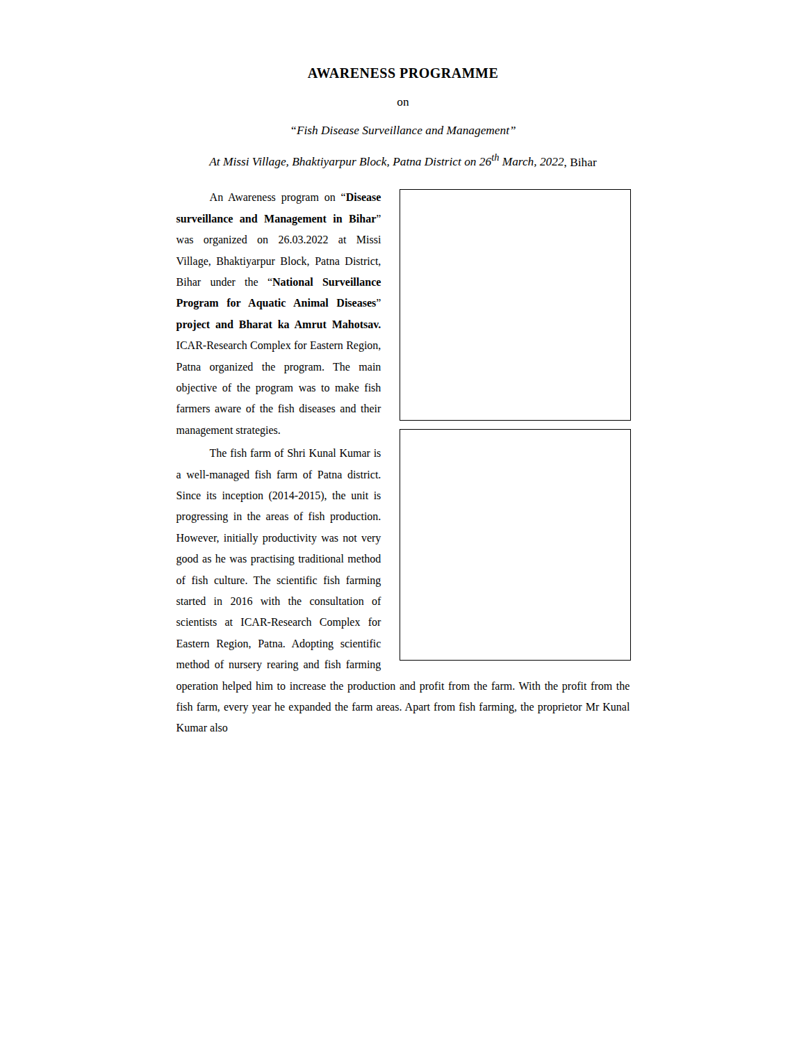AWARENESS PROGRAMME
on
“Fish Disease Surveillance and Management”
At Missi Village, Bhaktiyarpur Block, Patna District on 26th March, 2022, Bihar
An Awareness program on “Disease surveillance and Management in Bihar” was organized on 26.03.2022 at Missi Village, Bhaktiyarpur Block, Patna District, Bihar under the “National Surveillance Program for Aquatic Animal Diseases” project and Bharat ka Amrut Mahotsav. ICAR-Research Complex for Eastern Region, Patna organized the program. The main objective of the program was to make fish farmers aware of the fish diseases and their management strategies.
The fish farm of Shri Kunal Kumar is a well-managed fish farm of Patna district. Since its inception (2014-2015), the unit is progressing in the areas of fish production. However, initially productivity was not very good as he was practising traditional method of fish culture. The scientific fish farming started in 2016 with the consultation of scientists at ICAR-Research Complex for Eastern Region, Patna. Adopting scientific method of nursery rearing and fish farming operation helped him to increase the production and profit from the farm. With the profit from the fish farm, every year he expanded the farm areas. Apart from fish farming, the proprietor Mr Kunal Kumar also